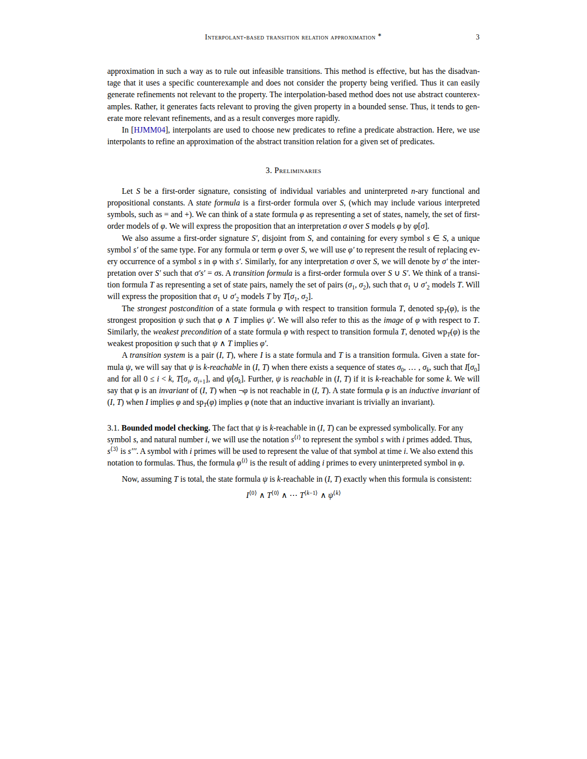Interpolant-based transition relation approximation ∗ 3
approximation in such a way as to rule out infeasible transitions. This method is effective, but has the disadvantage that it uses a specific counterexample and does not consider the property being verified. Thus it can easily generate refinements not relevant to the property. The interpolation-based method does not use abstract counterexamples. Rather, it generates facts relevant to proving the given property in a bounded sense. Thus, it tends to generate more relevant refinements, and as a result converges more rapidly.
In [HJMM04], interpolants are used to choose new predicates to refine a predicate abstraction. Here, we use interpolants to refine an approximation of the abstract transition relation for a given set of predicates.
3. Preliminaries
Let S be a first-order signature, consisting of individual variables and uninterpreted n-ary functional and propositional constants. A state formula is a first-order formula over S, (which may include various interpreted symbols, such as = and +). We can think of a state formula φ as representing a set of states, namely, the set of first-order models of φ. We will express the proposition that an interpretation σ over S models φ by φ[σ].
We also assume a first-order signature S′, disjoint from S, and containing for every symbol s ∈ S, a unique symbol s′ of the same type. For any formula or term φ over S, we will use φ′ to represent the result of replacing every occurrence of a symbol s in φ with s′. Similarly, for any interpretation σ over S, we will denote by σ′ the interpretation over S′ such that σ′s′ = σs. A transition formula is a first-order formula over S ∪ S′. We think of a transition formula T as representing a set of state pairs, namely the set of pairs (σ1, σ2), such that σ1 ∪ σ′2 models T. Will will express the proposition that σ1 ∪ σ′2 models T by T[σ1, σ2].
The strongest postcondition of a state formula φ with respect to transition formula T, denoted spT(φ), is the strongest proposition ψ such that φ ∧ T implies ψ′. We will also refer to this as the image of φ with respect to T. Similarly, the weakest precondition of a state formula φ with respect to transition formula T, denoted wpT(φ) is the weakest proposition ψ such that ψ ∧ T implies φ′.
A transition system is a pair (I, T), where I is a state formula and T is a transition formula. Given a state formula ψ, we will say that ψ is k-reachable in (I, T) when there exists a sequence of states σ0, … , σk, such that I[σ0] and for all 0 ≤ i < k, T[σi, σi+1], and ψ[σk]. Further, ψ is reachable in (I, T) if it is k-reachable for some k. We will say that φ is an invariant of (I, T) when ¬φ is not reachable in (I, T). A state formula φ is an inductive invariant of (I, T) when I implies φ and spT(φ) implies φ (note that an inductive invariant is trivially an invariant).
3.1. Bounded model checking.
The fact that ψ is k-reachable in (I, T) can be expressed symbolically. For any symbol s, and natural number i, we will use the notation s⟨i⟩ to represent the symbol s with i primes added. Thus, s⟨3⟩ is s′′′. A symbol with i primes will be used to represent the value of that symbol at time i. We also extend this notation to formulas. Thus, the formula φ⟨i⟩ is the result of adding i primes to every uninterpreted symbol in φ.
Now, assuming T is total, the state formula ψ is k-reachable in (I, T) exactly when this formula is consistent:
I⟨0⟩ ∧ T⟨0⟩ ∧ ⋯ T⟨k−1⟩ ∧ ψ⟨k⟩